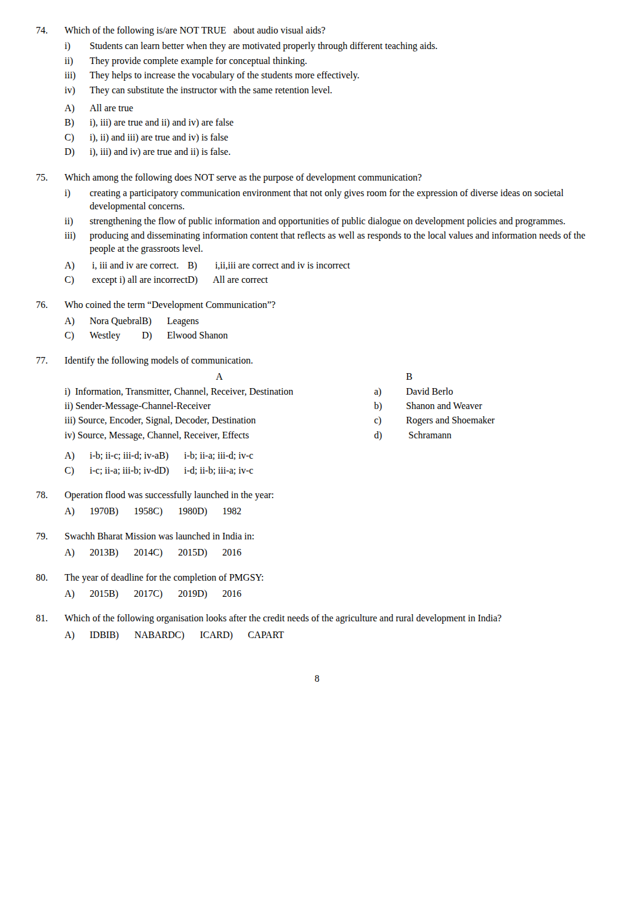74.
Which of the following is/are NOT TRUE about audio visual aids?
i) Students can learn better when they are motivated properly through different teaching aids.
ii) They provide complete example for conceptual thinking.
iii) They helps to increase the vocabulary of the students more effectively.
iv) They can substitute the instructor with the same retention level.
A) All are true
B) i), iii) are true and ii) and iv) are false
C) i), ii) and iii) are true and iv) is false
D) i), iii) and iv) are true and ii) is false.
75.
Which among the following does NOT serve as the purpose of development communication?
i) creating a participatory communication environment that not only gives room for the expression of diverse ideas on societal developmental concerns.
ii) strengthening the flow of public information and opportunities of public dialogue on development policies and programmes.
iii) producing and disseminating information content that reflects as well as responds to the local values and information needs of the people at the grassroots level.
| A) | i, iii and iv are correct. | B) | i,ii,iii are correct and iv is incorrect |
| C) | except i) all are incorrect | D) | All are correct |
76.
Who coined the term “Development Communication”?
| A) | Nora Quebral | B) | Leagens |
| C) | Westley | D) | Elwood Shanon |
77.
Identify the following models of communication.
| A | | B |
| i) Information, Transmitter, Channel, Receiver, Destination | a) | David Berlo |
| ii) Sender-Message-Channel-Receiver | b) | Shanon and Weaver |
| iii) Source, Encoder, Signal, Decoder, Destination | c) | Rogers and Shoemaker |
| iv) Source, Message, Channel, Receiver, Effects | d) | Schramann |
| A) | i-b; ii-c; iii-d; iv-a | B) | i-b; ii-a; iii-d; iv-c |
| C) | i-c; ii-a; iii-b; iv-d | D) | i-d; ii-b; iii-a; iv-c |
78.
Operation flood was successfully launched in the year:
| A) | 1970 | B) | 1958 | C) | 1980 | D) | 1982 |
79.
Swachh Bharat Mission was launched in India in:
| A) | 2013 | B) | 2014 | C) | 2015 | D) | 2016 |
80.
The year of deadline for the completion of PMGSY:
| A) | 2015 | B) | 2017 | C) | 2019 | D) | 2016 |
81.
Which of the following organisation looks after the credit needs of the agriculture and rural development in India?
| A) | IDBI | B) | NABARD | C) | ICAR | D) | CAPART |
8